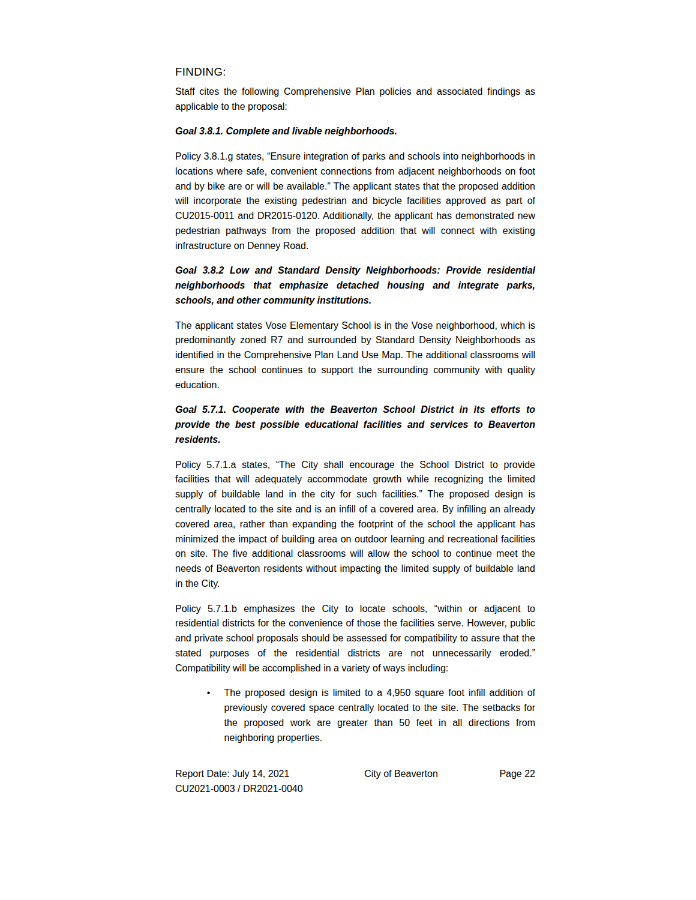FINDING:
Staff cites the following Comprehensive Plan policies and associated findings as applicable to the proposal:
Goal 3.8.1. Complete and livable neighborhoods.
Policy 3.8.1.g states, “Ensure integration of parks and schools into neighborhoods in locations where safe, convenient connections from adjacent neighborhoods on foot and by bike are or will be available.” The applicant states that the proposed addition will incorporate the existing pedestrian and bicycle facilities approved as part of CU2015-0011 and DR2015-0120. Additionally, the applicant has demonstrated new pedestrian pathways from the proposed addition that will connect with existing infrastructure on Denney Road.
Goal 3.8.2 Low and Standard Density Neighborhoods: Provide residential neighborhoods that emphasize detached housing and integrate parks, schools, and other community institutions.
The applicant states Vose Elementary School is in the Vose neighborhood, which is predominantly zoned R7 and surrounded by Standard Density Neighborhoods as identified in the Comprehensive Plan Land Use Map. The additional classrooms will ensure the school continues to support the surrounding community with quality education.
Goal 5.7.1. Cooperate with the Beaverton School District in its efforts to provide the best possible educational facilities and services to Beaverton residents.
Policy 5.7.1.a states, “The City shall encourage the School District to provide facilities that will adequately accommodate growth while recognizing the limited supply of buildable land in the city for such facilities.” The proposed design is centrally located to the site and is an infill of a covered area. By infilling an already covered area, rather than expanding the footprint of the school the applicant has minimized the impact of building area on outdoor learning and recreational facilities on site. The five additional classrooms will allow the school to continue meet the needs of Beaverton residents without impacting the limited supply of buildable land in the City.
Policy 5.7.1.b emphasizes the City to locate schools, “within or adjacent to residential districts for the convenience of those the facilities serve. However, public and private school proposals should be assessed for compatibility to assure that the stated purposes of the residential districts are not unnecessarily eroded.” Compatibility will be accomplished in a variety of ways including:
The proposed design is limited to a 4,950 square foot infill addition of previously covered space centrally located to the site. The setbacks for the proposed work are greater than 50 feet in all directions from neighboring properties.
Report Date: July 14, 2021 CU2021-0003 / DR2021-0040
City of Beaverton
Page 22